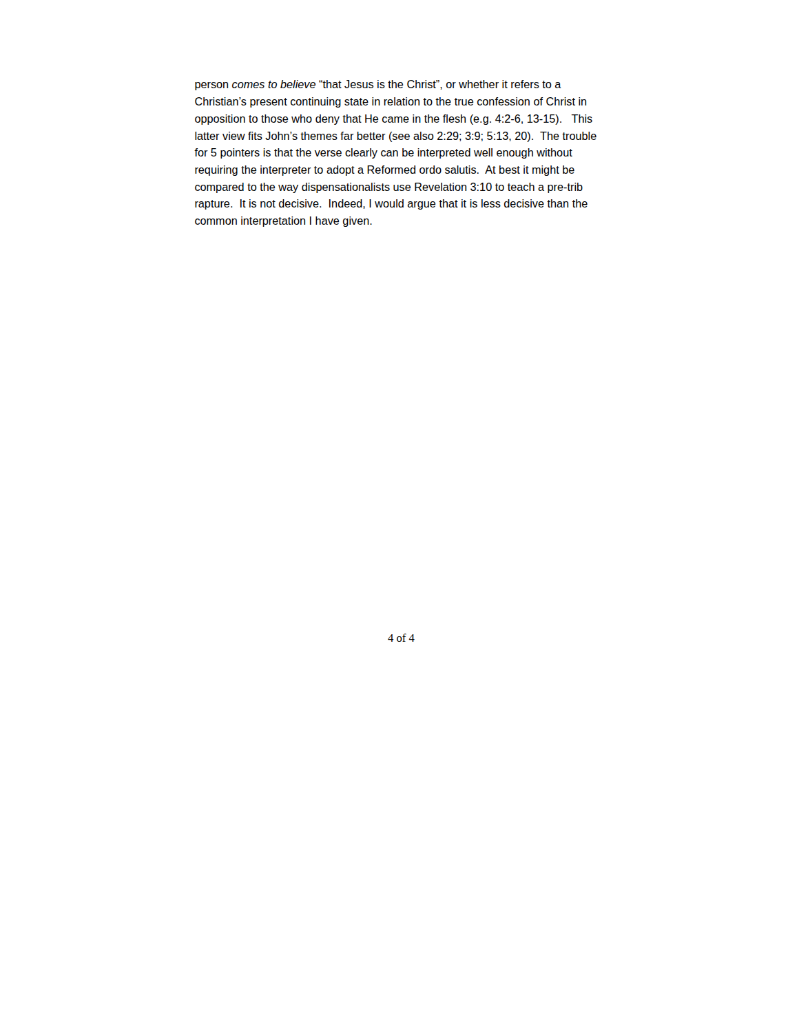person comes to believe “that Jesus is the Christ”, or whether it refers to a Christian’s present continuing state in relation to the true confession of Christ in opposition to those who deny that He came in the flesh (e.g. 4:2-6, 13-15). This latter view fits John’s themes far better (see also 2:29; 3:9; 5:13, 20). The trouble for 5 pointers is that the verse clearly can be interpreted well enough without requiring the interpreter to adopt a Reformed ordo salutis. At best it might be compared to the way dispensationalists use Revelation 3:10 to teach a pre-trib rapture. It is not decisive. Indeed, I would argue that it is less decisive than the common interpretation I have given.
4 of 4